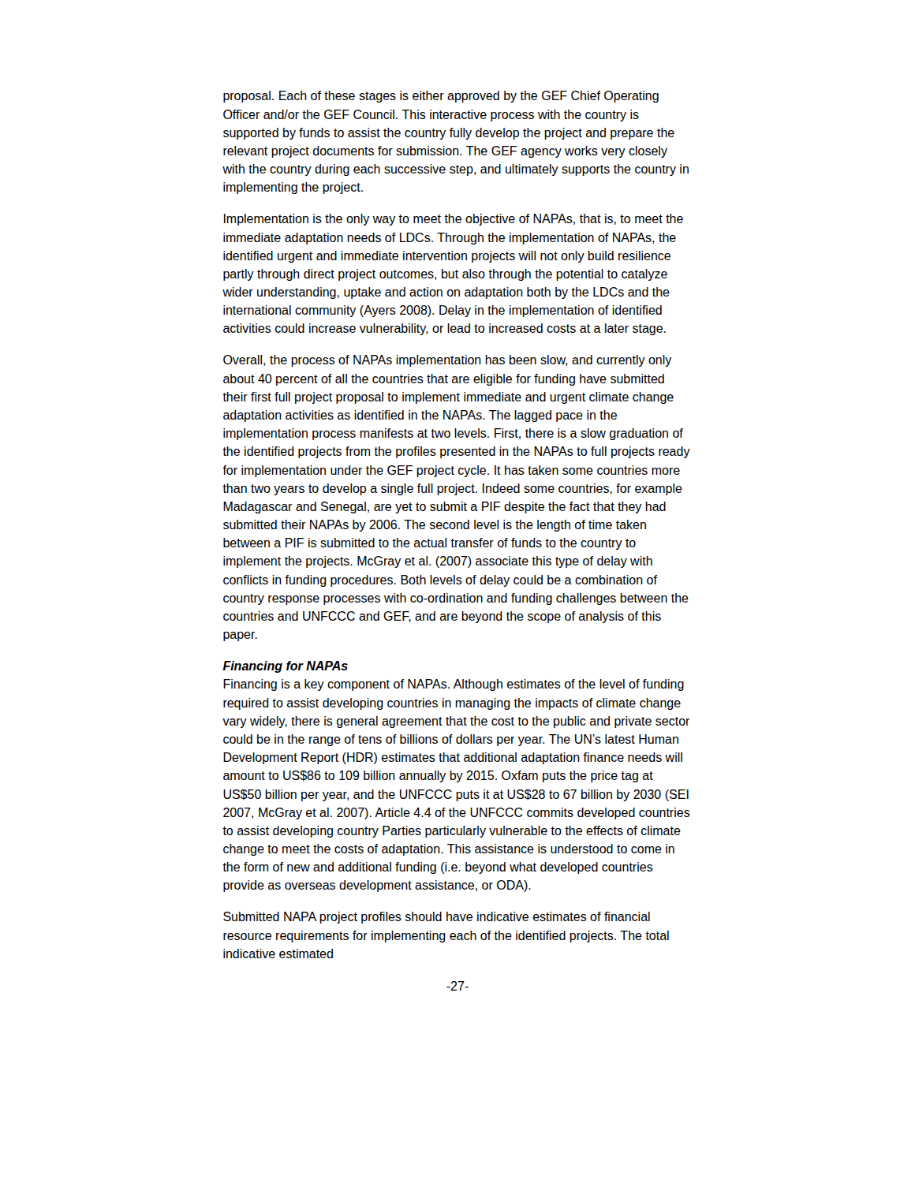proposal. Each of these stages is either approved by the GEF Chief Operating Officer and/or the GEF Council. This interactive process with the country is supported by funds to assist the country fully develop the project and prepare the relevant project documents for submission. The GEF agency works very closely with the country during each successive step, and ultimately supports the country in implementing the project.
Implementation is the only way to meet the objective of NAPAs, that is, to meet the immediate adaptation needs of LDCs. Through the implementation of NAPAs, the identified urgent and immediate intervention projects will not only build resilience partly through direct project outcomes, but also through the potential to catalyze wider understanding, uptake and action on adaptation both by the LDCs and the international community (Ayers 2008). Delay in the implementation of identified activities could increase vulnerability, or lead to increased costs at a later stage.
Overall, the process of NAPAs implementation has been slow, and currently only about 40 percent of all the countries that are eligible for funding have submitted their first full project proposal to implement immediate and urgent climate change adaptation activities as identified in the NAPAs. The lagged pace in the implementation process manifests at two levels. First, there is a slow graduation of the identified projects from the profiles presented in the NAPAs to full projects ready for implementation under the GEF project cycle. It has taken some countries more than two years to develop a single full project. Indeed some countries, for example Madagascar and Senegal, are yet to submit a PIF despite the fact that they had submitted their NAPAs by 2006. The second level is the length of time taken between a PIF is submitted to the actual transfer of funds to the country to implement the projects. McGray et al. (2007) associate this type of delay with conflicts in funding procedures. Both levels of delay could be a combination of country response processes with co-ordination and funding challenges between the countries and UNFCCC and GEF, and are beyond the scope of analysis of this paper.
Financing for NAPAs
Financing is a key component of NAPAs. Although estimates of the level of funding required to assist developing countries in managing the impacts of climate change vary widely, there is general agreement that the cost to the public and private sector could be in the range of tens of billions of dollars per year. The UN’s latest Human Development Report (HDR) estimates that additional adaptation finance needs will amount to US$86 to 109 billion annually by 2015. Oxfam puts the price tag at US$50 billion per year, and the UNFCCC puts it at US$28 to 67 billion by 2030 (SEI 2007, McGray et al. 2007). Article 4.4 of the UNFCCC commits developed countries to assist developing country Parties particularly vulnerable to the effects of climate change to meet the costs of adaptation. This assistance is understood to come in the form of new and additional funding (i.e. beyond what developed countries provide as overseas development assistance, or ODA).
Submitted NAPA project profiles should have indicative estimates of financial resource requirements for implementing each of the identified projects. The total indicative estimated
-27-